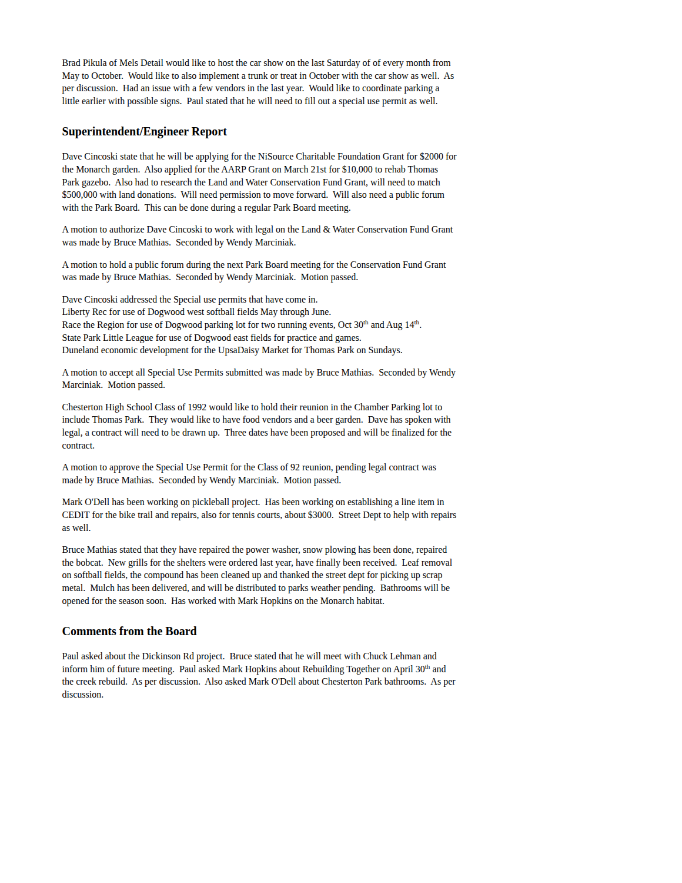Brad Pikula of Mels Detail would like to host the car show on the last Saturday of of every month from May to October. Would like to also implement a trunk or treat in October with the car show as well. As per discussion. Had an issue with a few vendors in the last year. Would like to coordinate parking a little earlier with possible signs. Paul stated that he will need to fill out a special use permit as well.
Superintendent/Engineer Report
Dave Cincoski state that he will be applying for the NiSource Charitable Foundation Grant for $2000 for the Monarch garden. Also applied for the AARP Grant on March 21st for $10,000 to rehab Thomas Park gazebo. Also had to research the Land and Water Conservation Fund Grant, will need to match $500,000 with land donations. Will need permission to move forward. Will also need a public forum with the Park Board. This can be done during a regular Park Board meeting.
A motion to authorize Dave Cincoski to work with legal on the Land & Water Conservation Fund Grant was made by Bruce Mathias. Seconded by Wendy Marciniak.
A motion to hold a public forum during the next Park Board meeting for the Conservation Fund Grant was made by Bruce Mathias. Seconded by Wendy Marciniak. Motion passed.
Dave Cincoski addressed the Special use permits that have come in.
Liberty Rec for use of Dogwood west softball fields May through June.
Race the Region for use of Dogwood parking lot for two running events, Oct 30th and Aug 14th.
State Park Little League for use of Dogwood east fields for practice and games.
Duneland economic development for the UpsaDaisy Market for Thomas Park on Sundays.
A motion to accept all Special Use Permits submitted was made by Bruce Mathias. Seconded by Wendy Marciniak. Motion passed.
Chesterton High School Class of 1992 would like to hold their reunion in the Chamber Parking lot to include Thomas Park. They would like to have food vendors and a beer garden. Dave has spoken with legal, a contract will need to be drawn up. Three dates have been proposed and will be finalized for the contract.
A motion to approve the Special Use Permit for the Class of 92 reunion, pending legal contract was made by Bruce Mathias. Seconded by Wendy Marciniak. Motion passed.
Mark O'Dell has been working on pickleball project. Has been working on establishing a line item in CEDIT for the bike trail and repairs, also for tennis courts, about $3000. Street Dept to help with repairs as well.
Bruce Mathias stated that they have repaired the power washer, snow plowing has been done, repaired the bobcat. New grills for the shelters were ordered last year, have finally been received. Leaf removal on softball fields, the compound has been cleaned up and thanked the street dept for picking up scrap metal. Mulch has been delivered, and will be distributed to parks weather pending. Bathrooms will be opened for the season soon. Has worked with Mark Hopkins on the Monarch habitat.
Comments from the Board
Paul asked about the Dickinson Rd project. Bruce stated that he will meet with Chuck Lehman and inform him of future meeting. Paul asked Mark Hopkins about Rebuilding Together on April 30th and the creek rebuild. As per discussion. Also asked Mark O'Dell about Chesterton Park bathrooms. As per discussion.